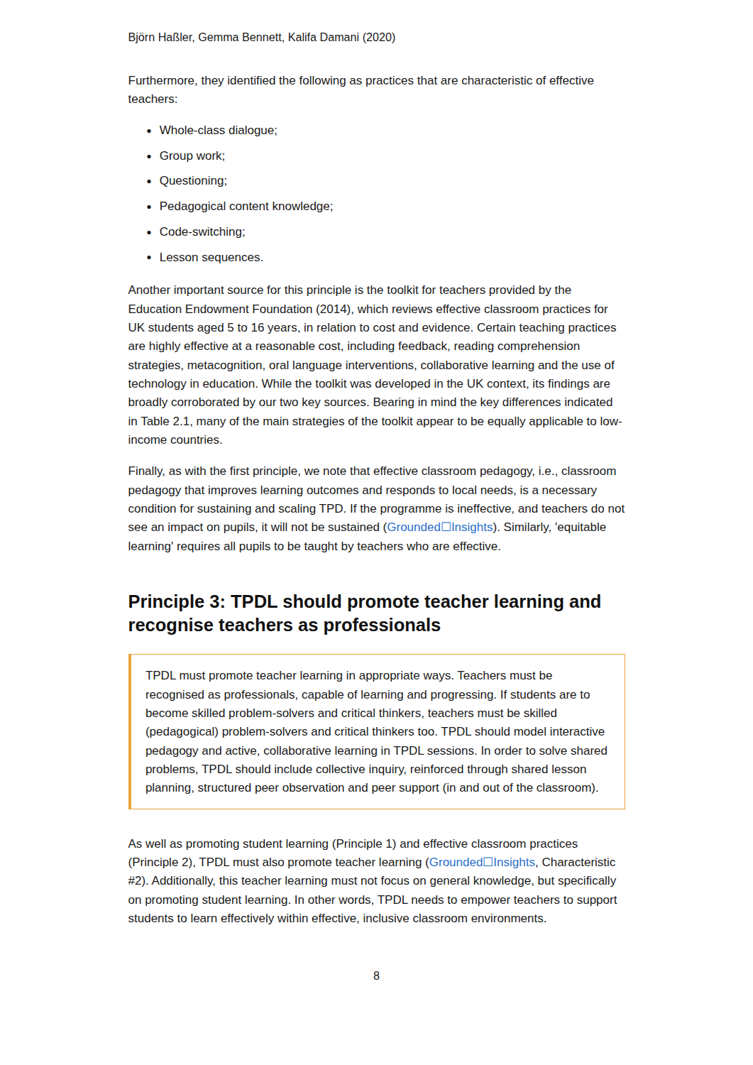Björn Haßler, Gemma Bennett, Kalifa Damani (2020)
Furthermore, they identified the following as practices that are characteristic of effective teachers:
Whole-class dialogue;
Group work;
Questioning;
Pedagogical content knowledge;
Code-switching;
Lesson sequences.
Another important source for this principle is the toolkit for teachers provided by the Education Endowment Foundation (2014), which reviews effective classroom practices for UK students aged 5 to 16 years, in relation to cost and evidence. Certain teaching practices are highly effective at a reasonable cost, including feedback, reading comprehension strategies, metacognition, oral language interventions, collaborative learning and the use of technology in education. While the toolkit was developed in the UK context, its findings are broadly corroborated by our two key sources. Bearing in mind the key differences indicated in Table 2.1, many of the main strategies of the toolkit appear to be equally applicable to low-income countries.
Finally, as with the first principle, we note that effective classroom pedagogy, i.e., classroom pedagogy that improves learning outcomes and responds to local needs, is a necessary condition for sustaining and scaling TPD. If the programme is ineffective, and teachers do not see an impact on pupils, it will not be sustained (Grounded☐Insights). Similarly, 'equitable learning' requires all pupils to be taught by teachers who are effective.
Principle 3: TPDL should promote teacher learning and recognise teachers as professionals
TPDL must promote teacher learning in appropriate ways. Teachers must be recognised as professionals, capable of learning and progressing. If students are to become skilled problem-solvers and critical thinkers, teachers must be skilled (pedagogical) problem-solvers and critical thinkers too. TPDL should model interactive pedagogy and active, collaborative learning in TPDL sessions. In order to solve shared problems, TPDL should include collective inquiry, reinforced through shared lesson planning, structured peer observation and peer support (in and out of the classroom).
As well as promoting student learning (Principle 1) and effective classroom practices (Principle 2), TPDL must also promote teacher learning (Grounded☐Insights, Characteristic #2). Additionally, this teacher learning must not focus on general knowledge, but specifically on promoting student learning. In other words, TPDL needs to empower teachers to support students to learn effectively within effective, inclusive classroom environments.
8